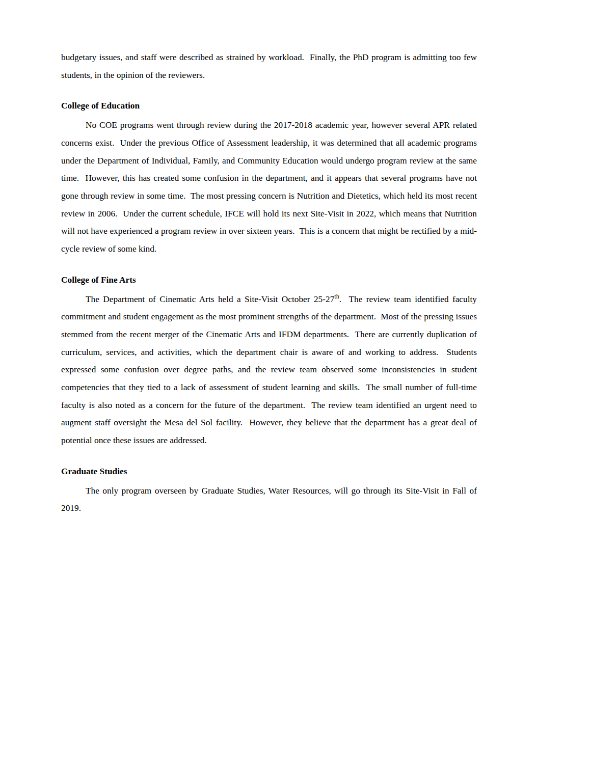budgetary issues, and staff were described as strained by workload. Finally, the PhD program is admitting too few students, in the opinion of the reviewers.
College of Education
No COE programs went through review during the 2017-2018 academic year, however several APR related concerns exist. Under the previous Office of Assessment leadership, it was determined that all academic programs under the Department of Individual, Family, and Community Education would undergo program review at the same time. However, this has created some confusion in the department, and it appears that several programs have not gone through review in some time. The most pressing concern is Nutrition and Dietetics, which held its most recent review in 2006. Under the current schedule, IFCE will hold its next Site-Visit in 2022, which means that Nutrition will not have experienced a program review in over sixteen years. This is a concern that might be rectified by a mid-cycle review of some kind.
College of Fine Arts
The Department of Cinematic Arts held a Site-Visit October 25-27th. The review team identified faculty commitment and student engagement as the most prominent strengths of the department. Most of the pressing issues stemmed from the recent merger of the Cinematic Arts and IFDM departments. There are currently duplication of curriculum, services, and activities, which the department chair is aware of and working to address. Students expressed some confusion over degree paths, and the review team observed some inconsistencies in student competencies that they tied to a lack of assessment of student learning and skills. The small number of full-time faculty is also noted as a concern for the future of the department. The review team identified an urgent need to augment staff oversight the Mesa del Sol facility. However, they believe that the department has a great deal of potential once these issues are addressed.
Graduate Studies
The only program overseen by Graduate Studies, Water Resources, will go through its Site-Visit in Fall of 2019.